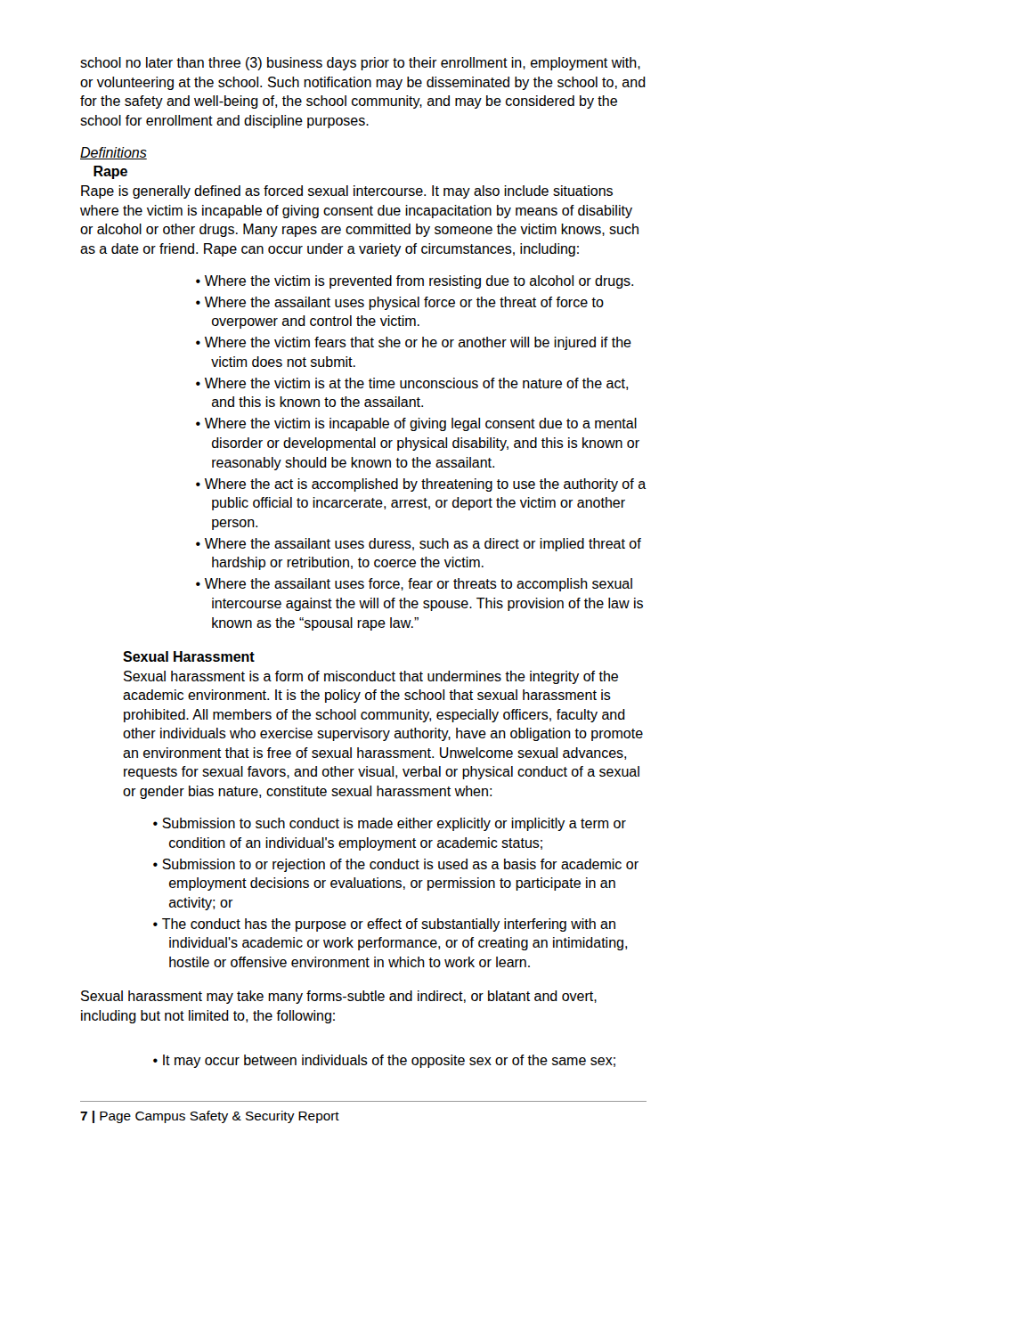school no later than three (3) business days prior to their enrollment in, employment with, or volunteering at the school. Such notification may be disseminated by the school to, and for the safety and well-being of, the school community, and may be considered by the school for enrollment and discipline purposes.
Definitions
Rape
Rape is generally defined as forced sexual intercourse. It may also include situations where the victim is incapable of giving consent due incapacitation by means of disability or alcohol or other drugs. Many rapes are committed by someone the victim knows, such as a date or friend. Rape can occur under a variety of circumstances, including:
Where the victim is prevented from resisting due to alcohol or drugs.
Where the assailant uses physical force or the threat of force to overpower and control the victim.
Where the victim fears that she or he or another will be injured if the victim does not submit.
Where the victim is at the time unconscious of the nature of the act, and this is known to the assailant.
Where the victim is incapable of giving legal consent due to a mental disorder or developmental or physical disability, and this is known or reasonably should be known to the assailant.
Where the act is accomplished by threatening to use the authority of a public official to incarcerate, arrest, or deport the victim or another person.
Where the assailant uses duress, such as a direct or implied threat of hardship or retribution, to coerce the victim.
Where the assailant uses force, fear or threats to accomplish sexual intercourse against the will of the spouse. This provision of the law is known as the “spousal rape law.”
Sexual Harassment
Sexual harassment is a form of misconduct that undermines the integrity of the academic environment. It is the policy of the school that sexual harassment is prohibited. All members of the school community, especially officers, faculty and other individuals who exercise supervisory authority, have an obligation to promote an environment that is free of sexual harassment. Unwelcome sexual advances, requests for sexual favors, and other visual, verbal or physical conduct of a sexual or gender bias nature, constitute sexual harassment when:
Submission to such conduct is made either explicitly or implicitly a term or condition of an individual's employment or academic status;
Submission to or rejection of the conduct is used as a basis for academic or employment decisions or evaluations, or permission to participate in an activity; or
The conduct has the purpose or effect of substantially interfering with an individual's academic or work performance, or of creating an intimidating, hostile or offensive environment in which to work or learn.
Sexual harassment may take many forms-subtle and indirect, or blatant and overt, including but not limited to, the following:
It may occur between individuals of the opposite sex or of the same sex;
7 | Page Campus Safety & Security Report